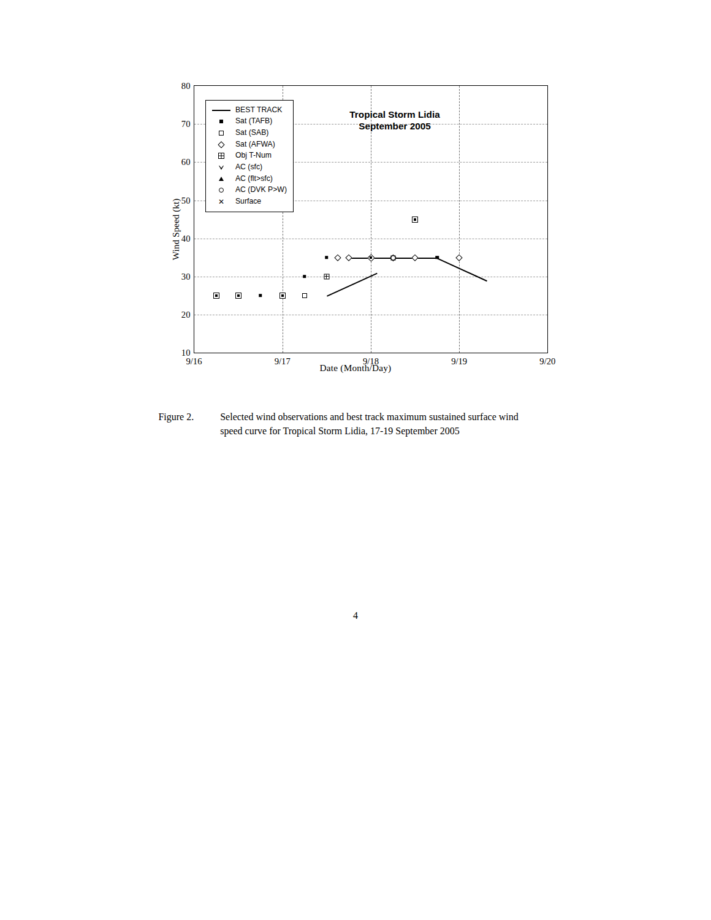Wind Speed (kt)
80
70
60
50
40
30
20
10
9/16
9/17
9/18
9/19
9/20
Tropical Storm Lidia
September 2005
| | BEST TRACK |
| | Sat (TAFB) |
| | Sat (SAB) |
| | Sat (AFWA) |
| | Obj T-Num |
| | AC (sfc) |
| | AC (flt>sfc) |
| | AC (DVK P>W) |
| ✕ | Surface |
Date (Month/Day)
Figure 2.
Selected wind observations and best track maximum sustained surface wind speed curve for Tropical Storm Lidia, 17-19 September 2005
4